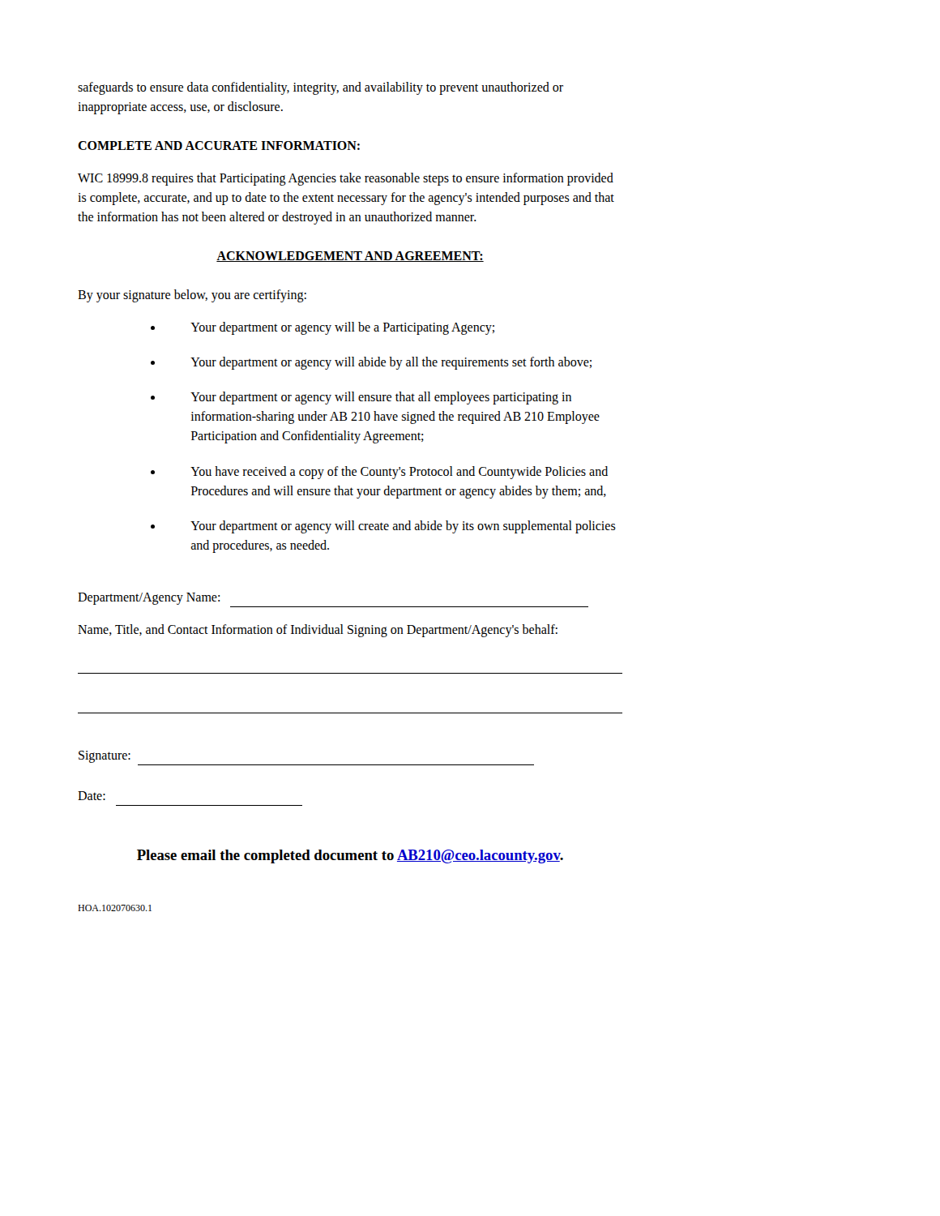safeguards to ensure data confidentiality, integrity, and availability to prevent unauthorized or inappropriate access, use, or disclosure.
COMPLETE AND ACCURATE INFORMATION:
WIC 18999.8 requires that Participating Agencies take reasonable steps to ensure information provided is complete, accurate, and up to date to the extent necessary for the agency's intended purposes and that the information has not been altered or destroyed in an unauthorized manner.
ACKNOWLEDGEMENT AND AGREEMENT:
By your signature below, you are certifying:
Your department or agency will be a Participating Agency;
Your department or agency will abide by all the requirements set forth above;
Your department or agency will ensure that all employees participating in information-sharing under AB 210 have signed the required AB 210 Employee Participation and Confidentiality Agreement;
You have received a copy of the County's Protocol and Countywide Policies and Procedures and will ensure that your department or agency abides by them; and,
Your department or agency will create and abide by its own supplemental policies and procedures, as needed.
Department/Agency Name:
Name, Title, and Contact Information of Individual Signing on Department/Agency's behalf:
Signature:
Date:
Please email the completed document to AB210@ceo.lacounty.gov.
HOA.102070630.1